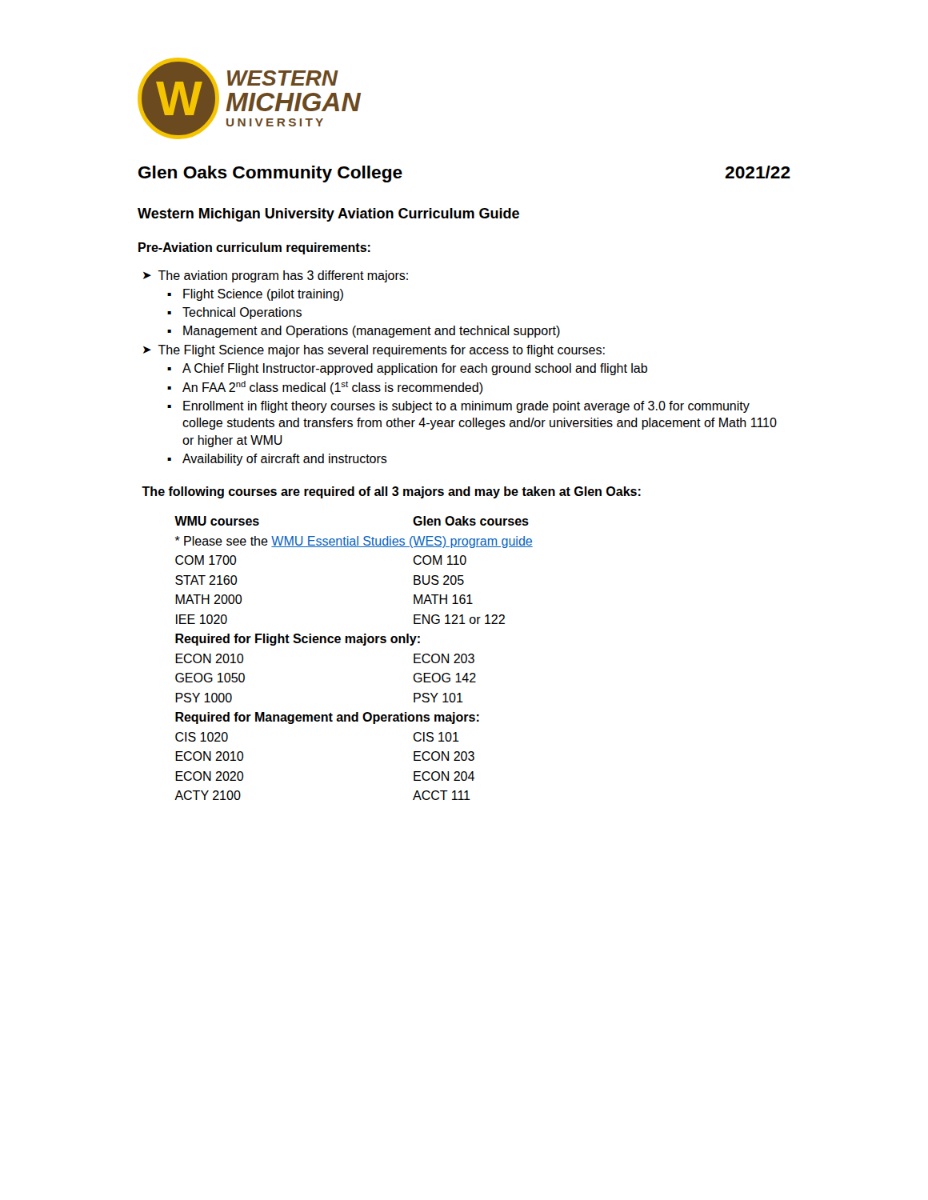W
WESTERN
MICHIGAN
UNIVERSITY
Glen Oaks Community College 2021/22
Western Michigan University Aviation Curriculum Guide
Pre-Aviation curriculum requirements:
The aviation program has 3 different majors:
Flight Science (pilot training)
Technical Operations
Management and Operations (management and technical support)
The Flight Science major has several requirements for access to flight courses:
A Chief Flight Instructor-approved application for each ground school and flight lab
An FAA 2nd class medical (1st class is recommended)
Enrollment in flight theory courses is subject to a minimum grade point average of 3.0 for community college students and transfers from other 4-year colleges and/or universities and placement of Math 1110 or higher at WMU
Availability of aircraft and instructors
The following courses are required of all 3 majors and may be taken at Glen Oaks:
| WMU courses | Glen Oaks courses |
| * Please see the WMU Essential Studies (WES) program guide |
| COM 1700 | COM 110 |
| STAT 2160 | BUS 205 |
| MATH 2000 | MATH 161 |
| IEE 1020 | ENG 121 or 122 |
| Required for Flight Science majors only: |
| ECON 2010 | ECON 203 |
| GEOG 1050 | GEOG 142 |
| PSY 1000 | PSY 101 |
| Required for Management and Operations majors: |
| CIS 1020 | CIS 101 |
| ECON 2010 | ECON 203 |
| ECON 2020 | ECON 204 |
| ACTY 2100 | ACCT 111 |